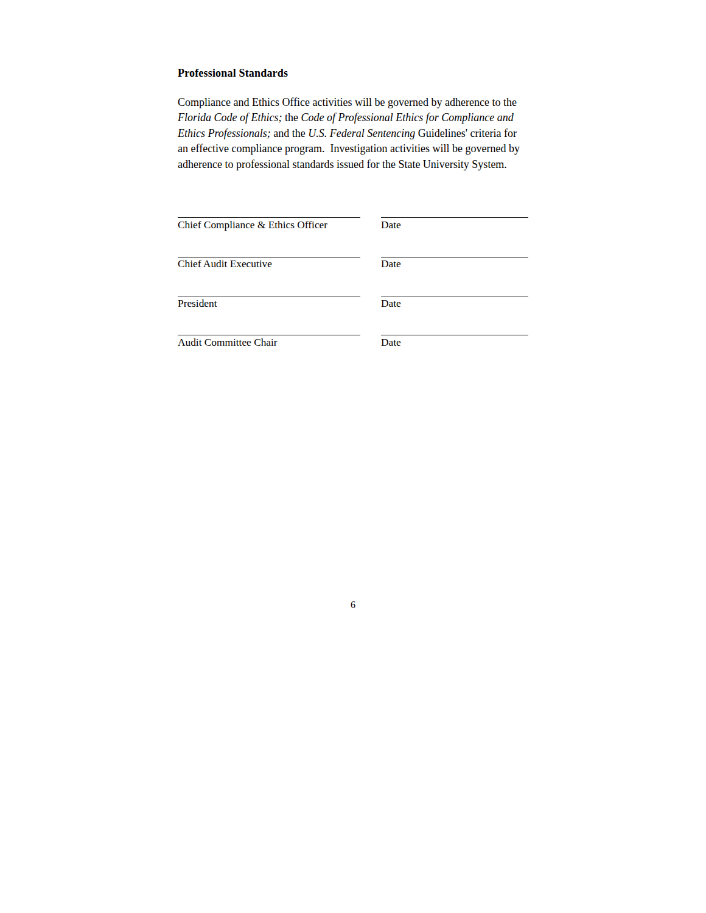Professional Standards
Compliance and Ethics Office activities will be governed by adherence to the Florida Code of Ethics; the Code of Professional Ethics for Compliance and Ethics Professionals; and the U.S. Federal Sentencing Guidelines' criteria for an effective compliance program. Investigation activities will be governed by adherence to professional standards issued for the State University System.
| Chief Compliance & Ethics Officer | | Date |
| Chief Audit Executive | | Date |
| President | | Date |
| Audit Committee Chair | | Date |
6